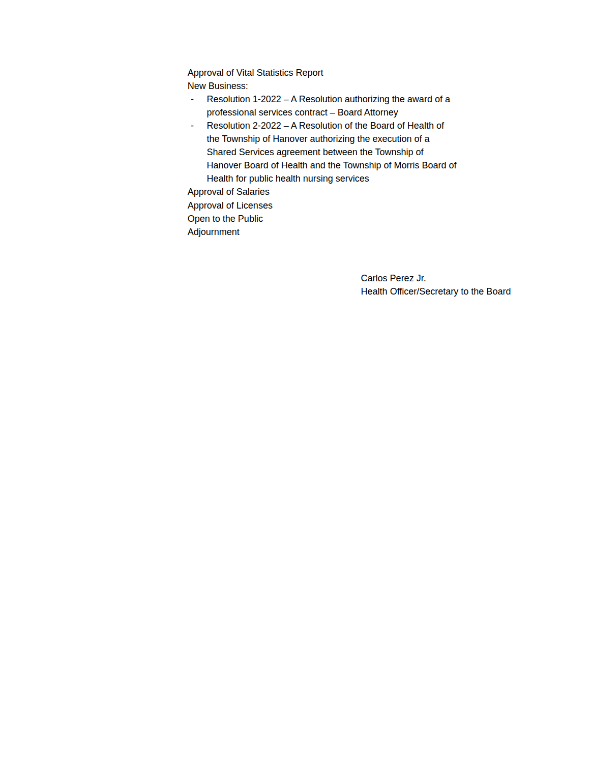Approval of Vital Statistics Report
New Business:
Resolution 1-2022 – A Resolution authorizing the award of a professional services contract – Board Attorney
Resolution 2-2022 – A Resolution of the Board of Health of the Township of Hanover authorizing the execution of a Shared Services agreement between the Township of Hanover Board of Health and the Township of Morris Board of Health for public health nursing services
Approval of Salaries
Approval of Licenses
Open to the Public
Adjournment
Carlos Perez Jr.
Health Officer/Secretary to the Board